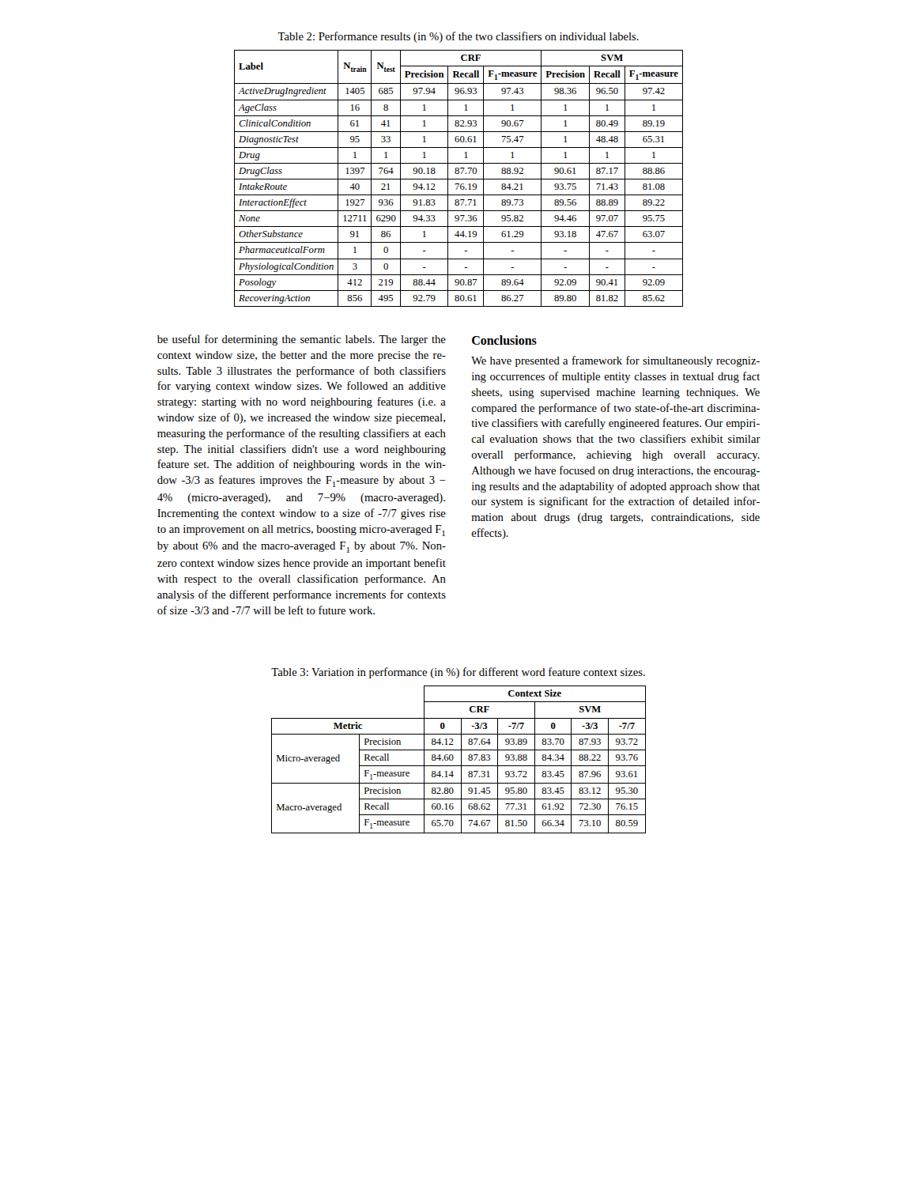Table 2: Performance results (in %) of the two classifiers on individual labels.
| Label | N train | N test | CRF | SVM |
| --- | --- | --- | --- | --- |
| Precision | Recall | F 1 -measure | Precision | Recall | F 1 -measure |
| ActiveDrugIngredient | 1405 | 685 | 97.94 | 96.93 | 97.43 | 98.36 | 96.50 | 97.42 |
| AgeClass | 16 | 8 | 1 | 1 | 1 | 1 | 1 | 1 |
| ClinicalCondition | 61 | 41 | 1 | 82.93 | 90.67 | 1 | 80.49 | 89.19 |
| DiagnosticTest | 95 | 33 | 1 | 60.61 | 75.47 | 1 | 48.48 | 65.31 |
| Drug | 1 | 1 | 1 | 1 | 1 | 1 | 1 | 1 |
| DrugClass | 1397 | 764 | 90.18 | 87.70 | 88.92 | 90.61 | 87.17 | 88.86 |
| IntakeRoute | 40 | 21 | 94.12 | 76.19 | 84.21 | 93.75 | 71.43 | 81.08 |
| InteractionEffect | 1927 | 936 | 91.83 | 87.71 | 89.73 | 89.56 | 88.89 | 89.22 |
| None | 12711 | 6290 | 94.33 | 97.36 | 95.82 | 94.46 | 97.07 | 95.75 |
| OtherSubstance | 91 | 86 | 1 | 44.19 | 61.29 | 93.18 | 47.67 | 63.07 |
| PharmaceuticalForm | 1 | 0 | - | - | - | - | - | - |
| PhysiologicalCondition | 3 | 0 | - | - | - | - | - | - |
| Posology | 412 | 219 | 88.44 | 90.87 | 89.64 | 92.09 | 90.41 | 92.09 |
| RecoveringAction | 856 | 495 | 92.79 | 80.61 | 86.27 | 89.80 | 81.82 | 85.62 |
be useful for determining the semantic labels. The larger the context window size, the better and the more precise the results. Table 3 illustrates the performance of both classifiers for varying context window sizes. We followed an additive strategy: starting with no word neighbouring features (i.e. a window size of 0), we increased the window size piecemeal, measuring the performance of the resulting classifiers at each step. The initial classifiers didn't use a word neighbouring feature set. The addition of neighbouring words in the window -3/3 as features improves the F1-measure by about 3 − 4% (micro-averaged), and 7−9% (macro-averaged). Incrementing the context window to a size of -7/7 gives rise to an improvement on all metrics, boosting micro-averaged F1 by about 6% and the macro-averaged F1 by about 7%. Non-zero context window sizes hence provide an important benefit with respect to the overall classification performance. An analysis of the different performance increments for contexts of size -3/3 and -7/7 will be left to future work.
Conclusions
We have presented a framework for simultaneously recognizing occurrences of multiple entity classes in textual drug fact sheets, using supervised machine learning techniques. We compared the performance of two state-of-the-art discriminative classifiers with carefully engineered features. Our empirical evaluation shows that the two classifiers exhibit similar overall performance, achieving high overall accuracy. Although we have focused on drug interactions, the encouraging results and the adaptability of adopted approach show that our system is significant for the extraction of detailed information about drugs (drug targets, contraindications, side effects).
Table 3: Variation in performance (in %) for different word feature context sizes.
| | Context Size |
| --- | --- |
| CRF | SVM |
| Metric | 0 | -3/3 | -7/7 | 0 | -3/3 | -7/7 |
| Micro-averaged | Precision | 84.12 | 87.64 | 93.89 | 83.70 | 87.93 | 93.72 |
| Recall | 84.60 | 87.83 | 93.88 | 84.34 | 88.22 | 93.76 |
| F 1 -measure | 84.14 | 87.31 | 93.72 | 83.45 | 87.96 | 93.61 |
| Macro-averaged | Precision | 82.80 | 91.45 | 95.80 | 83.45 | 83.12 | 95.30 |
| Recall | 60.16 | 68.62 | 77.31 | 61.92 | 72.30 | 76.15 |
| F 1 -measure | 65.70 | 74.67 | 81.50 | 66.34 | 73.10 | 80.59 |